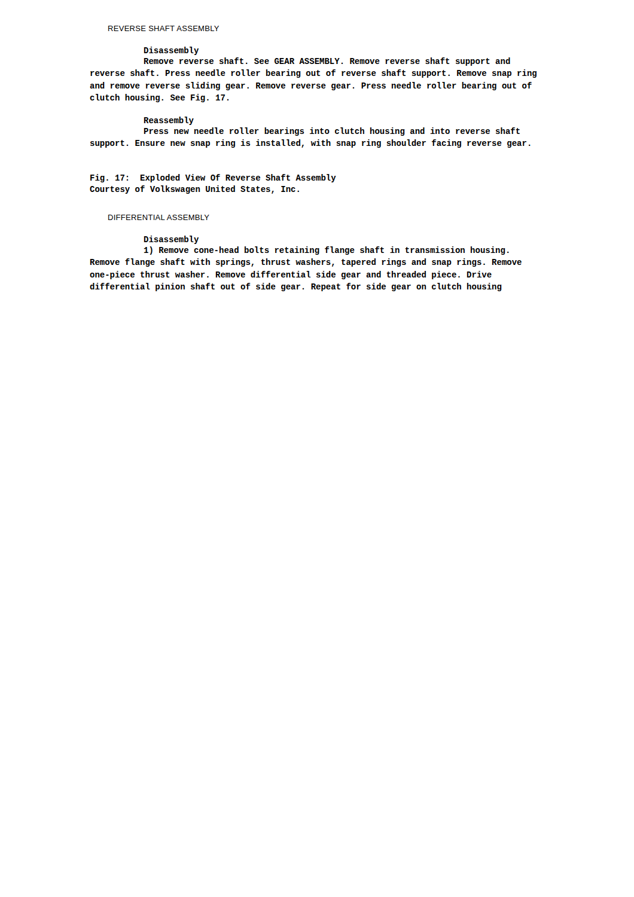REVERSE SHAFT ASSEMBLY
Disassembly
Remove reverse shaft. See GEAR ASSEMBLY. Remove reverse shaft support and reverse shaft. Press needle roller bearing out of reverse shaft support. Remove snap ring and remove reverse sliding gear. Remove reverse gear. Press needle roller bearing out of clutch housing. See Fig. 17.
Reassembly
Press new needle roller bearings into clutch housing and into reverse shaft support. Ensure new snap ring is installed, with snap ring shoulder facing reverse gear.
Fig. 17: Exploded View Of Reverse Shaft Assembly
Courtesy of Volkswagen United States, Inc.
DIFFERENTIAL ASSEMBLY
Disassembly
1) Remove cone-head bolts retaining flange shaft in transmission housing. Remove flange shaft with springs, thrust washers, tapered rings and snap rings. Remove one-piece thrust washer. Remove differential side gear and threaded piece. Drive differential pinion shaft out of side gear. Repeat for side gear on clutch housing